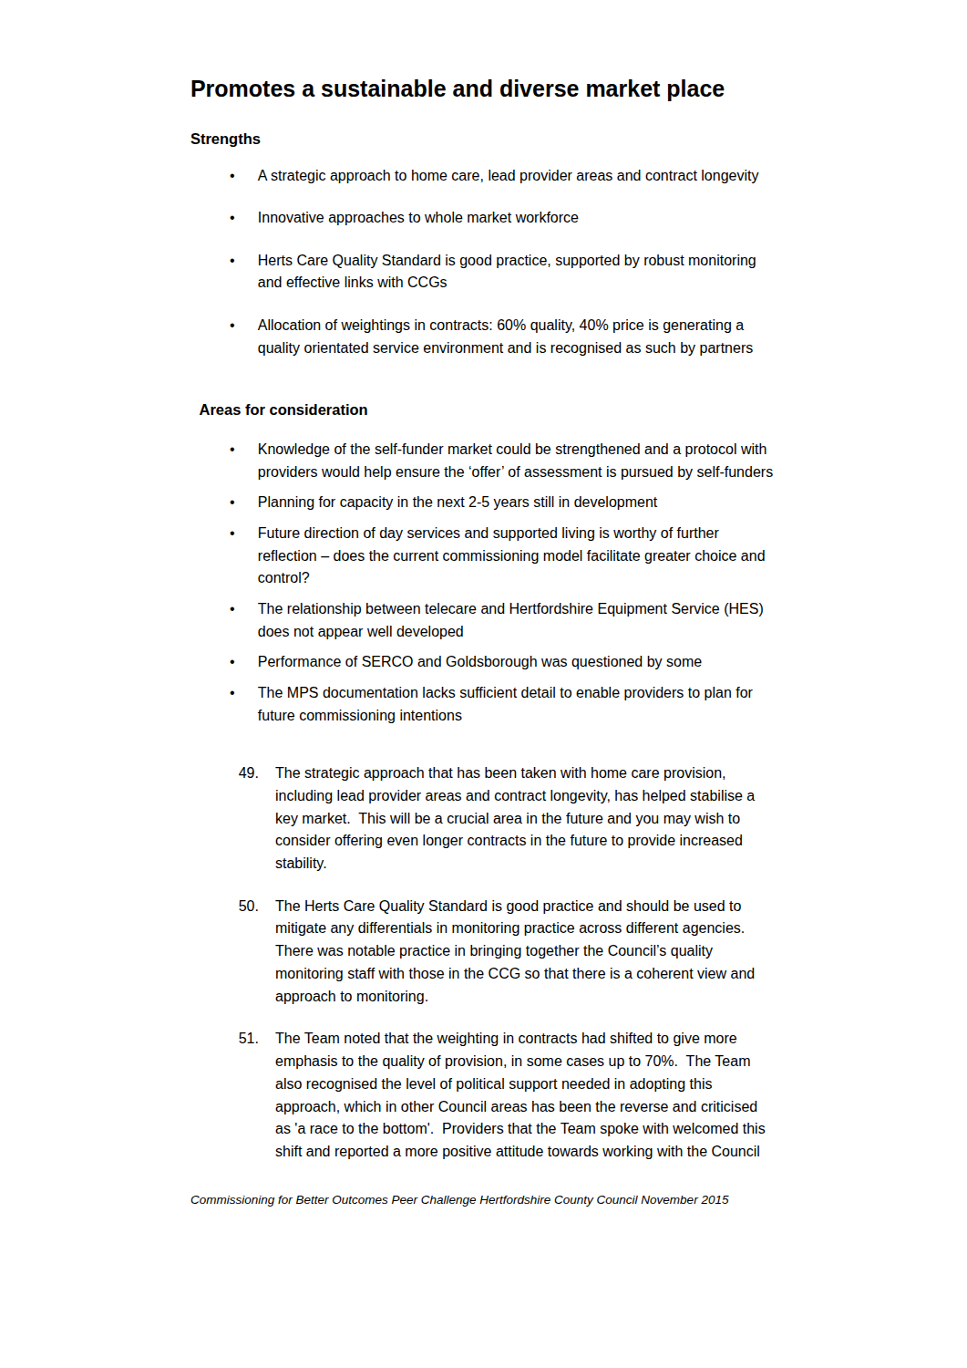Promotes a sustainable and diverse market place
Strengths
A strategic approach to home care, lead provider areas and contract longevity
Innovative approaches to whole market workforce
Herts Care Quality Standard is good practice, supported by robust monitoring and effective links with CCGs
Allocation of weightings in contracts: 60% quality, 40% price is generating a quality orientated service environment and is recognised as such by partners
Areas for consideration
Knowledge of the self-funder market could be strengthened and a protocol with providers would help ensure the ‘offer’ of assessment is pursued by self-funders
Planning for capacity in the next 2-5 years still in development
Future direction of day services and supported living is worthy of further reflection – does the current commissioning model facilitate greater choice and control?
The relationship between telecare and Hertfordshire Equipment Service (HES) does not appear well developed
Performance of SERCO and Goldsborough was questioned by some
The MPS documentation lacks sufficient detail to enable providers to plan for future commissioning intentions
The strategic approach that has been taken with home care provision, including lead provider areas and contract longevity, has helped stabilise a key market. This will be a crucial area in the future and you may wish to consider offering even longer contracts in the future to provide increased stability.
The Herts Care Quality Standard is good practice and should be used to mitigate any differentials in monitoring practice across different agencies. There was notable practice in bringing together the Council’s quality monitoring staff with those in the CCG so that there is a coherent view and approach to monitoring.
The Team noted that the weighting in contracts had shifted to give more emphasis to the quality of provision, in some cases up to 70%. The Team also recognised the level of political support needed in adopting this approach, which in other Council areas has been the reverse and criticised as 'a race to the bottom'. Providers that the Team spoke with welcomed this shift and reported a more positive attitude towards working with the Council
Commissioning for Better Outcomes Peer Challenge Hertfordshire County Council November 2015